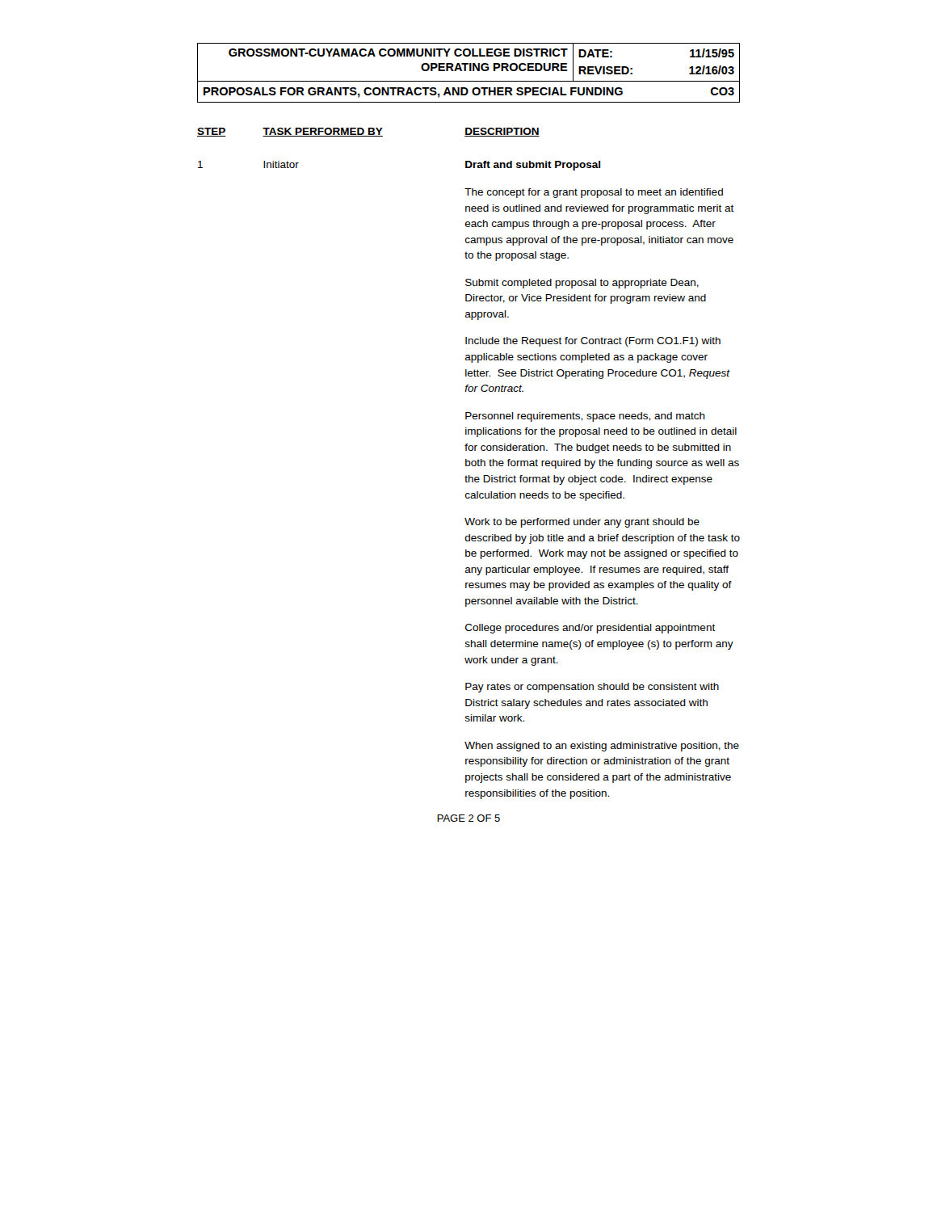| GROSSMONT-CUYAMACA COMMUNITY COLLEGE DISTRICT OPERATING PROCEDURE | DATE: 11/15/95 REVISED: 12/16/03 |
| PROPOSALS FOR GRANTS, CONTRACTS, AND OTHER SPECIAL FUNDING CO3 |
STEP
TASK PERFORMED BY
DESCRIPTION
1
Initiator
Draft and submit Proposal
The concept for a grant proposal to meet an identified need is outlined and reviewed for programmatic merit at each campus through a pre-proposal process. After campus approval of the pre-proposal, initiator can move to the proposal stage.
Submit completed proposal to appropriate Dean, Director, or Vice President for program review and approval.
Include the Request for Contract (Form CO1.F1) with applicable sections completed as a package cover letter. See District Operating Procedure CO1, Request for Contract.
Personnel requirements, space needs, and match implications for the proposal need to be outlined in detail for consideration. The budget needs to be submitted in both the format required by the funding source as well as the District format by object code. Indirect expense calculation needs to be specified.
Work to be performed under any grant should be described by job title and a brief description of the task to be performed. Work may not be assigned or specified to any particular employee. If resumes are required, staff resumes may be provided as examples of the quality of personnel available with the District.
College procedures and/or presidential appointment shall determine name(s) of employee (s) to perform any work under a grant.
Pay rates or compensation should be consistent with District salary schedules and rates associated with similar work.
When assigned to an existing administrative position, the responsibility for direction or administration of the grant projects shall be considered a part of the administrative responsibilities of the position.
PAGE 2 OF 5